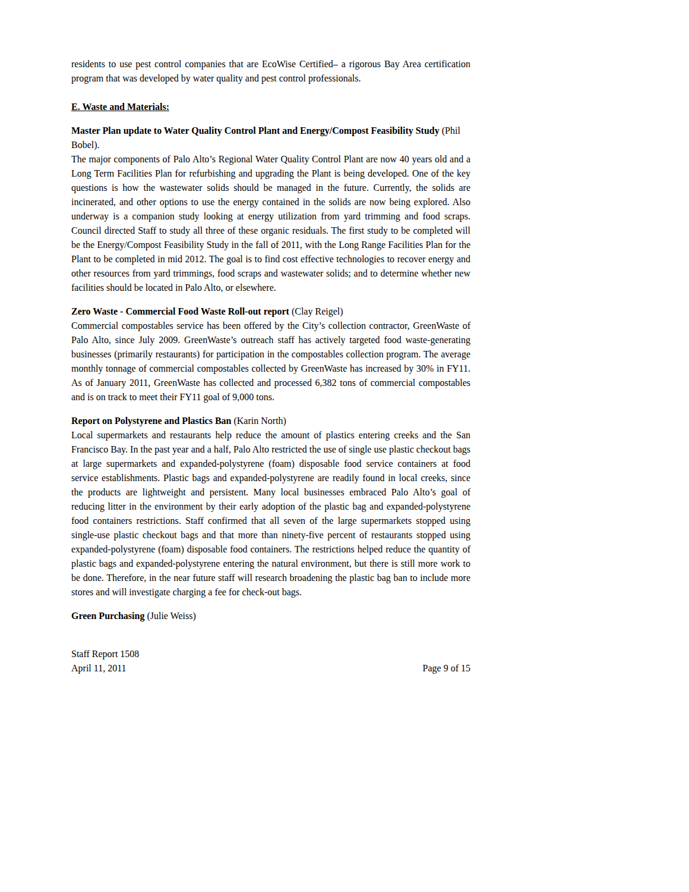residents to use pest control companies that are EcoWise Certified– a rigorous Bay Area certification program that was developed by water quality and pest control professionals.
E. Waste and Materials:
Master Plan update to Water Quality Control Plant and Energy/Compost Feasibility Study (Phil Bobel).
The major components of Palo Alto’s Regional Water Quality Control Plant are now 40 years old and a Long Term Facilities Plan for refurbishing and upgrading the Plant is being developed. One of the key questions is how the wastewater solids should be managed in the future. Currently, the solids are incinerated, and other options to use the energy contained in the solids are now being explored. Also underway is a companion study looking at energy utilization from yard trimming and food scraps. Council directed Staff to study all three of these organic residuals. The first study to be completed will be the Energy/Compost Feasibility Study in the fall of 2011, with the Long Range Facilities Plan for the Plant to be completed in mid 2012. The goal is to find cost effective technologies to recover energy and other resources from yard trimmings, food scraps and wastewater solids; and to determine whether new facilities should be located in Palo Alto, or elsewhere.
Zero Waste - Commercial Food Waste Roll-out report (Clay Reigel)
Commercial compostables service has been offered by the City’s collection contractor, GreenWaste of Palo Alto, since July 2009. GreenWaste’s outreach staff has actively targeted food waste-generating businesses (primarily restaurants) for participation in the compostables collection program. The average monthly tonnage of commercial compostables collected by GreenWaste has increased by 30% in FY11. As of January 2011, GreenWaste has collected and processed 6,382 tons of commercial compostables and is on track to meet their FY11 goal of 9,000 tons.
Report on Polystyrene and Plastics Ban (Karin North)
Local supermarkets and restaurants help reduce the amount of plastics entering creeks and the San Francisco Bay. In the past year and a half, Palo Alto restricted the use of single use plastic checkout bags at large supermarkets and expanded-polystyrene (foam) disposable food service containers at food service establishments. Plastic bags and expanded-polystyrene are readily found in local creeks, since the products are lightweight and persistent. Many local businesses embraced Palo Alto’s goal of reducing litter in the environment by their early adoption of the plastic bag and expanded-polystyrene food containers restrictions. Staff confirmed that all seven of the large supermarkets stopped using single-use plastic checkout bags and that more than ninety-five percent of restaurants stopped using expanded-polystyrene (foam) disposable food containers. The restrictions helped reduce the quantity of plastic bags and expanded-polystyrene entering the natural environment, but there is still more work to be done. Therefore, in the near future staff will research broadening the plastic bag ban to include more stores and will investigate charging a fee for check-out bags.
Green Purchasing (Julie Weiss)
Staff Report 1508 April 11, 2011 Page 9 of 15